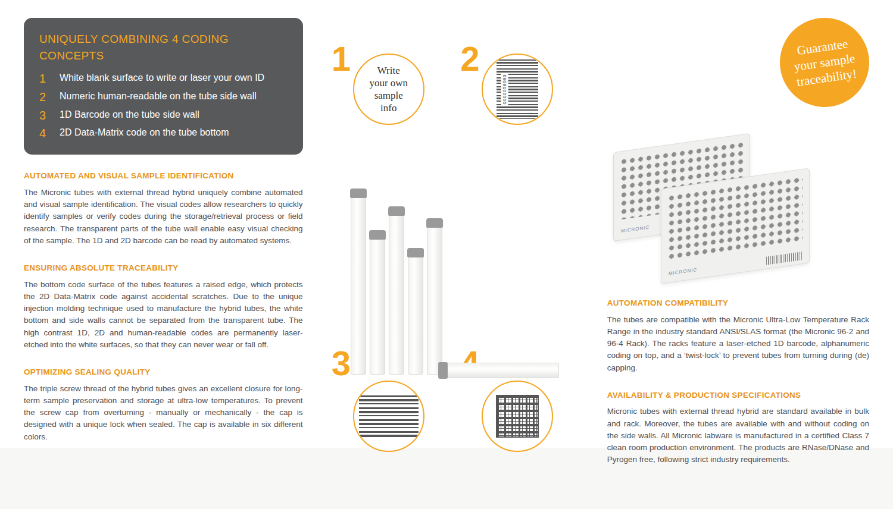Uniquely combining 4 coding concepts
White blank surface to write or laser your own ID
Numeric human-readable on the tube side wall
1D Barcode on the tube side wall
2D Data-Matrix code on the tube bottom
Automated and visual sample identification
The Micronic tubes with external thread hybrid uniquely combine automated and visual sample identification. The visual codes allow researchers to quickly identify samples or verify codes during the storage/retrieval process or field research. The transparent parts of the tube wall enable easy visual checking of the sample. The 1D and 2D barcode can be read by automated systems.
Ensuring absolute traceability
The bottom code surface of the tubes features a raised edge, which protects the 2D Data-Matrix code against accidental scratches. Due to the unique injection molding technique used to manufacture the hybrid tubes, the white bottom and side walls cannot be separated from the transparent tube. The high contrast 1D, 2D and human-readable codes are permanently laser-etched into the white surfaces, so that they can never wear or fall off.
Optimizing sealing quality
The triple screw thread of the hybrid tubes gives an excellent closure for long-term sample preservation and storage at ultra-low temperatures. To prevent the screw cap from overturning - manually or mechanically - the cap is designed with a unique lock when sealed. The cap is available in six different colors.
1 2 3 4
Write
your own
sample
info
Guarantee your sample traceability!
Micronic
Micronic
Automation compatibility
The tubes are compatible with the Micronic Ultra-Low Temperature Rack Range in the industry standard ANSI/SLAS format (the Micronic 96-2 and 96-4 Rack). The racks feature a laser-etched 1D barcode, alphanumeric coding on top, and a ‘twist-lock’ to prevent tubes from turning during (de) capping.
Availability & production specifications
Micronic tubes with external thread hybrid are standard available in bulk and rack. Moreover, the tubes are available with and without coding on the side walls. All Micronic labware is manufactured in a certified Class 7 clean room production environment. The products are RNase/DNase and Pyrogen free, following strict industry requirements.